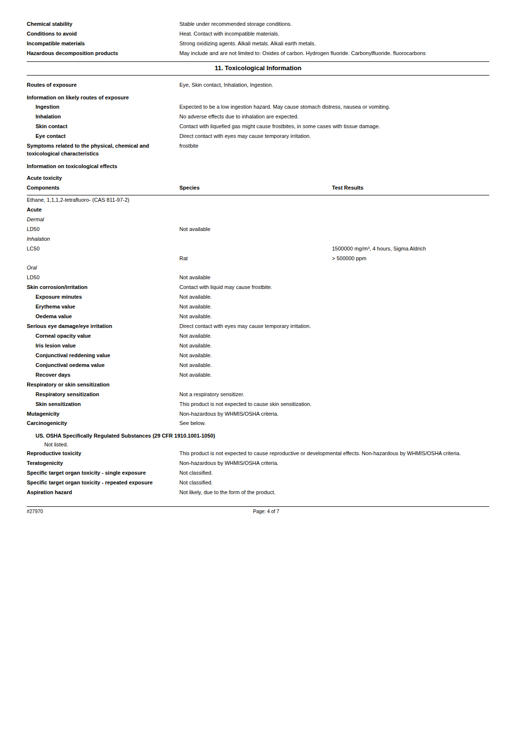| Chemical stability | Stable under recommended storage conditions. |
| Conditions to avoid | Heat. Contact with incompatible materials. |
| Incompatible materials | Strong oxidizing agents. Alkali metals. Alkali earth metals. |
| Hazardous decomposition products | May include and are not limited to: Oxides of carbon. Hydrogen fluoride. Carbonylfluoride. fluorocarbons |
11. Toxicological Information
| Routes of exposure | Eye, Skin contact, Inhalation, Ingestion. |
Information on likely routes of exposure
| Ingestion | Expected to be a low ingestion hazard. May cause stomach distress, nausea or vomiting. |
| Inhalation | No adverse effects due to inhalation are expected. |
| Skin contact | Contact with liquefied gas might cause frostbites, in some cases with tissue damage. |
| Eye contact | Direct contact with eyes may cause temporary irritation. |
| Symptoms related to the physical, chemical and toxicological characteristics | frostbite |
Information on toxicological effects
Acute toxicity
| Components | Species | Test Results |
| Ethane, 1,1,1,2-tetrafluoro- (CAS 811-97-2) |
| Acute |
| Dermal |
| LD50 | Not available | |
| Inhalation |
| LC50 | | 1500000 mg/m³, 4 hours, Sigma Aldrich |
| | Rat | > 500000 ppm |
| Oral |
| LD50 | Not available | |
| Skin corrosion/irritation | Contact with liquid may cause frostbite. |
| Exposure minutes | Not available. |
| Erythema value | Not available. |
| Oedema value | Not available. |
| Serious eye damage/eye irritation | Direct contact with eyes may cause temporary irritation. |
| Corneal opacity value | Not available. |
| Iris lesion value | Not available. |
| Conjunctival reddening value | Not available. |
| Conjunctival oedema value | Not available. |
| Recover days | Not available. |
| Respiratory or skin sensitization | |
| Respiratory sensitization | Not a respiratory sensitizer. |
| Skin sensitization | This product is not expected to cause skin sensitization. |
| Mutagenicity | Non-hazardous by WHMIS/OSHA criteria. |
| Carcinogenicity | See below. |
US. OSHA Specifically Regulated Substances (29 CFR 1910.1001-1050)
Not listed.
| Reproductive toxicity | This product is not expected to cause reproductive or developmental effects. Non-hazardous by WHMIS/OSHA criteria. |
| Teratogenicity | Non-hazardous by WHMIS/OSHA criteria. |
| Specific target organ toxicity - single exposure | Not classified. |
| Specific target organ toxicity - repeated exposure | Not classified. |
| Aspiration hazard | Not likely, due to the form of the product. |
#27970 Page: 4 of 7